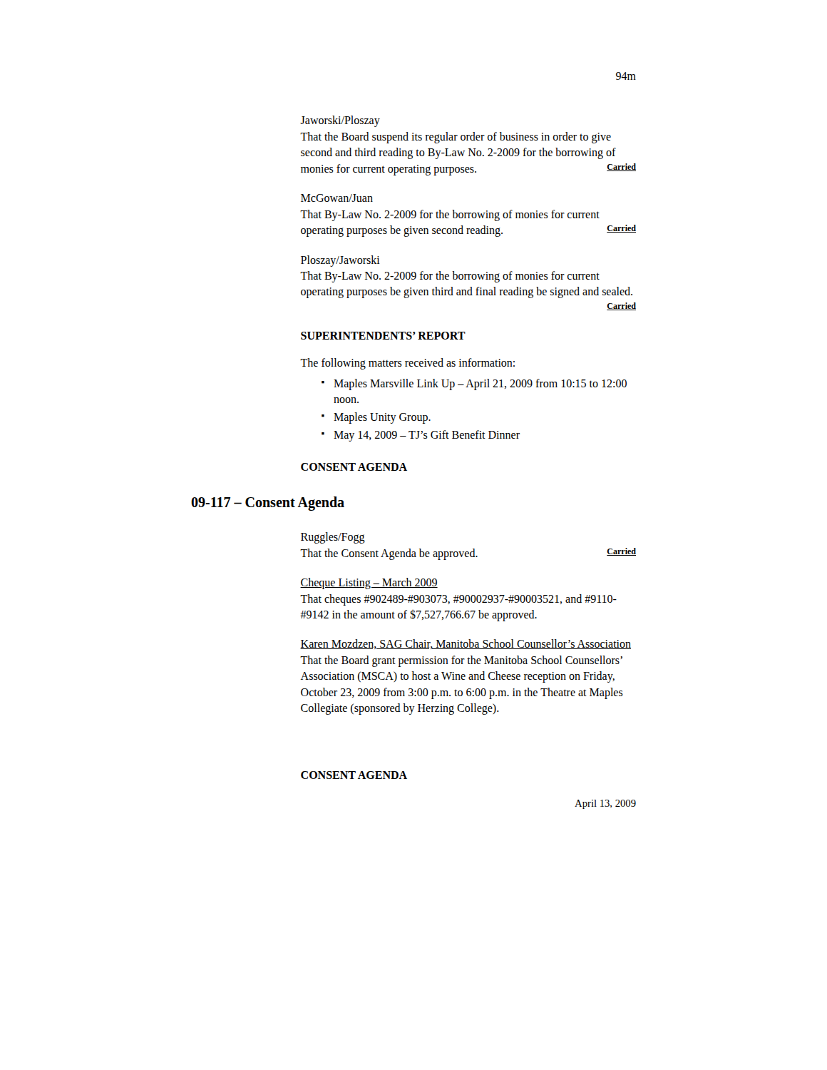94m
Jaworski/Ploszay
That the Board suspend its regular order of business in order to give second and third reading to By-Law No. 2-2009 for the borrowing of monies for current operating purposes. Carried
McGowan/Juan
That By-Law No. 2-2009 for the borrowing of monies for current operating purposes be given second reading. Carried
Ploszay/Jaworski
That By-Law No. 2-2009 for the borrowing of monies for current operating purposes be given third and final reading be signed and sealed. Carried
Superintendents’ Report
The following matters received as information:
Maples Marsville Link Up – April 21, 2009 from 10:15 to 12:00 noon.
Maples Unity Group.
May 14, 2009 – TJ’s Gift Benefit Dinner
Consent Agenda
09-117 – Consent Agenda
Ruggles/Fogg
That the Consent Agenda be approved. Carried
Cheque Listing – March 2009
That cheques #902489-#903073, #90002937-#90003521, and #9110-#9142 in the amount of $7,527,766.67 be approved.
Karen Mozdzen, SAG Chair, Manitoba School Counsellor’s Association
That the Board grant permission for the Manitoba School Counsellors’ Association (MSCA) to host a Wine and Cheese reception on Friday, October 23, 2009 from 3:00 p.m. to 6:00 p.m. in the Theatre at Maples Collegiate (sponsored by Herzing College).
Consent Agenda
April 13, 2009